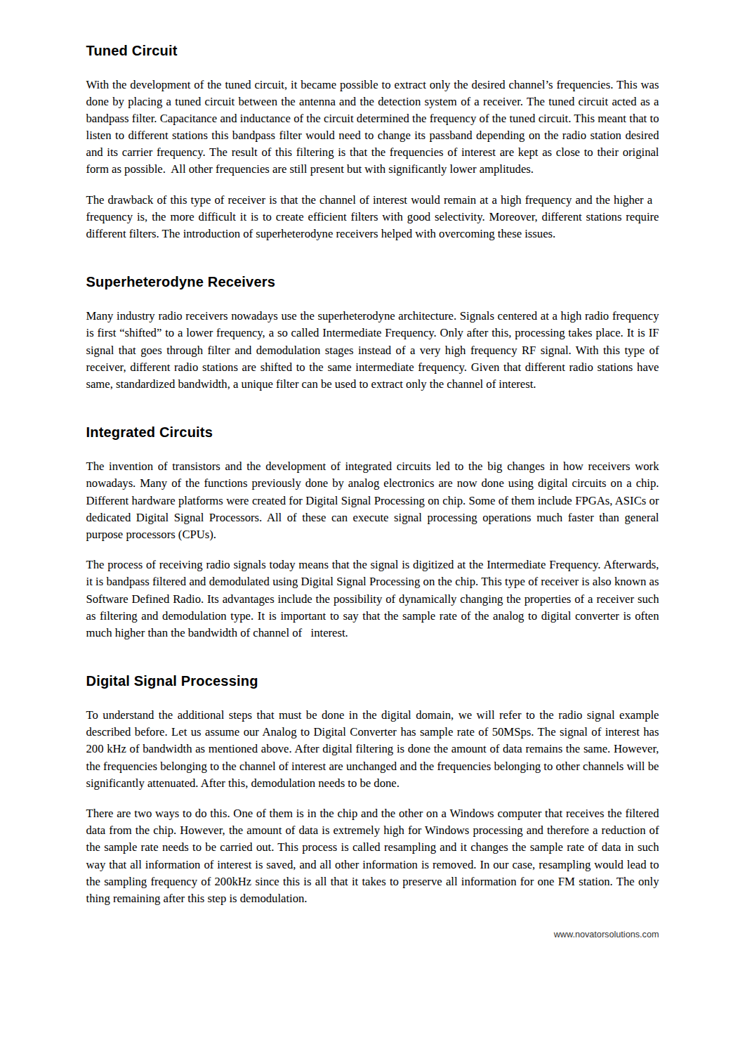Tuned Circuit
With the development of the tuned circuit, it became possible to extract only the desired channel’s frequencies. This was done by placing a tuned circuit between the antenna and the detection system of a receiver. The tuned circuit acted as a bandpass filter. Capacitance and inductance of the circuit determined the frequency of the tuned circuit. This meant that to listen to different stations this bandpass filter would need to change its passband depending on the radio station desired and its carrier frequency. The result of this filtering is that the frequencies of interest are kept as close to their original form as possible. All other frequencies are still present but with significantly lower amplitudes.
The drawback of this type of receiver is that the channel of interest would remain at a high frequency and the higher a frequency is, the more difficult it is to create efficient filters with good selectivity. Moreover, different stations require different filters. The introduction of superheterodyne receivers helped with overcoming these issues.
Superheterodyne Receivers
Many industry radio receivers nowadays use the superheterodyne architecture. Signals centered at a high radio frequency is first “shifted” to a lower frequency, a so called Intermediate Frequency. Only after this, processing takes place. It is IF signal that goes through filter and demodulation stages instead of a very high frequency RF signal. With this type of receiver, different radio stations are shifted to the same intermediate frequency. Given that different radio stations have same, standardized bandwidth, a unique filter can be used to extract only the channel of interest.
Integrated Circuits
The invention of transistors and the development of integrated circuits led to the big changes in how receivers work nowadays. Many of the functions previously done by analog electronics are now done using digital circuits on a chip. Different hardware platforms were created for Digital Signal Processing on chip. Some of them include FPGAs, ASICs or dedicated Digital Signal Processors. All of these can execute signal processing operations much faster than general purpose processors (CPUs).
The process of receiving radio signals today means that the signal is digitized at the Intermediate Frequency. Afterwards, it is bandpass filtered and demodulated using Digital Signal Processing on the chip. This type of receiver is also known as Software Defined Radio. Its advantages include the possibility of dynamically changing the properties of a receiver such as filtering and demodulation type. It is important to say that the sample rate of the analog to digital converter is often much higher than the bandwidth of channel of interest.
Digital Signal Processing
To understand the additional steps that must be done in the digital domain, we will refer to the radio signal example described before. Let us assume our Analog to Digital Converter has sample rate of 50MSps. The signal of interest has 200 kHz of bandwidth as mentioned above. After digital filtering is done the amount of data remains the same. However, the frequencies belonging to the channel of interest are unchanged and the frequencies belonging to other channels will be significantly attenuated. After this, demodulation needs to be done.
There are two ways to do this. One of them is in the chip and the other on a Windows computer that receives the filtered data from the chip. However, the amount of data is extremely high for Windows processing and therefore a reduction of the sample rate needs to be carried out. This process is called resampling and it changes the sample rate of data in such way that all information of interest is saved, and all other information is removed. In our case, resampling would lead to the sampling frequency of 200kHz since this is all that it takes to preserve all information for one FM station. The only thing remaining after this step is demodulation.
www.novatorsolutions.com